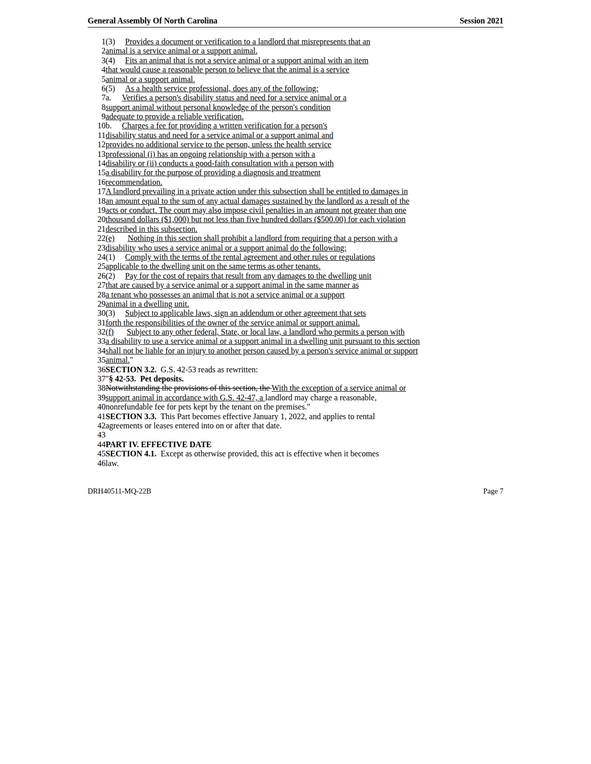General Assembly Of North Carolina
Session 2021
| 1 | (3) Provides a document or verification to a landlord that misrepresents that an |
| 2 | animal is a service animal or a support animal. |
| 3 | (4) Fits an animal that is not a service animal or a support animal with an item |
| 4 | that would cause a reasonable person to believe that the animal is a service |
| 5 | animal or a support animal. |
| 6 | (5) As a health service professional, does any of the following: |
| 7 | a. Verifies a person's disability status and need for a service animal or a |
| 8 | support animal without personal knowledge of the person's condition |
| 9 | adequate to provide a reliable verification. |
| 10 | b. Charges a fee for providing a written verification for a person's |
| 11 | disability status and need for a service animal or a support animal and |
| 12 | provides no additional service to the person, unless the health service |
| 13 | professional (i) has an ongoing relationship with a person with a |
| 14 | disability or (ii) conducts a good-faith consultation with a person with |
| 15 | a disability for the purpose of providing a diagnosis and treatment |
| 16 | recommendation. |
| 17 | A landlord prevailing in a private action under this subsection shall be entitled to damages in |
| 18 | an amount equal to the sum of any actual damages sustained by the landlord as a result of the |
| 19 | acts or conduct. The court may also impose civil penalties in an amount not greater than one |
| 20 | thousand dollars ($1,000) but not less than five hundred dollars ($500.00) for each violation |
| 21 | described in this subsection. |
| 22 | (e) Nothing in this section shall prohibit a landlord from requiring that a person with a |
| 23 | disability who uses a service animal or a support animal do the following: |
| 24 | (1) Comply with the terms of the rental agreement and other rules or regulations |
| 25 | applicable to the dwelling unit on the same terms as other tenants. |
| 26 | (2) Pay for the cost of repairs that result from any damages to the dwelling unit |
| 27 | that are caused by a service animal or a support animal in the same manner as |
| 28 | a tenant who possesses an animal that is not a service animal or a support |
| 29 | animal in a dwelling unit. |
| 30 | (3) Subject to applicable laws, sign an addendum or other agreement that sets |
| 31 | forth the responsibilities of the owner of the service animal or support animal. |
| 32 | (f) Subject to any other federal, State, or local law, a landlord who permits a person with |
| 33 | a disability to use a service animal or a support animal in a dwelling unit pursuant to this section |
| 34 | shall not be liable for an injury to another person caused by a person's service animal or support |
| 35 | animal. " |
| 36 | SECTION 3.2. G.S. 42-53 reads as rewritten: |
| 37 | " § 42-53. Pet deposits. |
| 38 | Notwithstanding the provisions of this section, the With the exception of a service animal or |
| 39 | support animal in accordance with G.S. 42-47, a landlord may charge a reasonable, |
| 40 | nonrefundable fee for pets kept by the tenant on the premises." |
| 41 | SECTION 3.3. This Part becomes effective January 1, 2022, and applies to rental |
| 42 | agreements or leases entered into on or after that date. |
| 43 | |
| 44 | PART IV. EFFECTIVE DATE |
| 45 | SECTION 4.1. Except as otherwise provided, this act is effective when it becomes |
| 46 | law. |
DRH40511-MQ-22B
Page 7